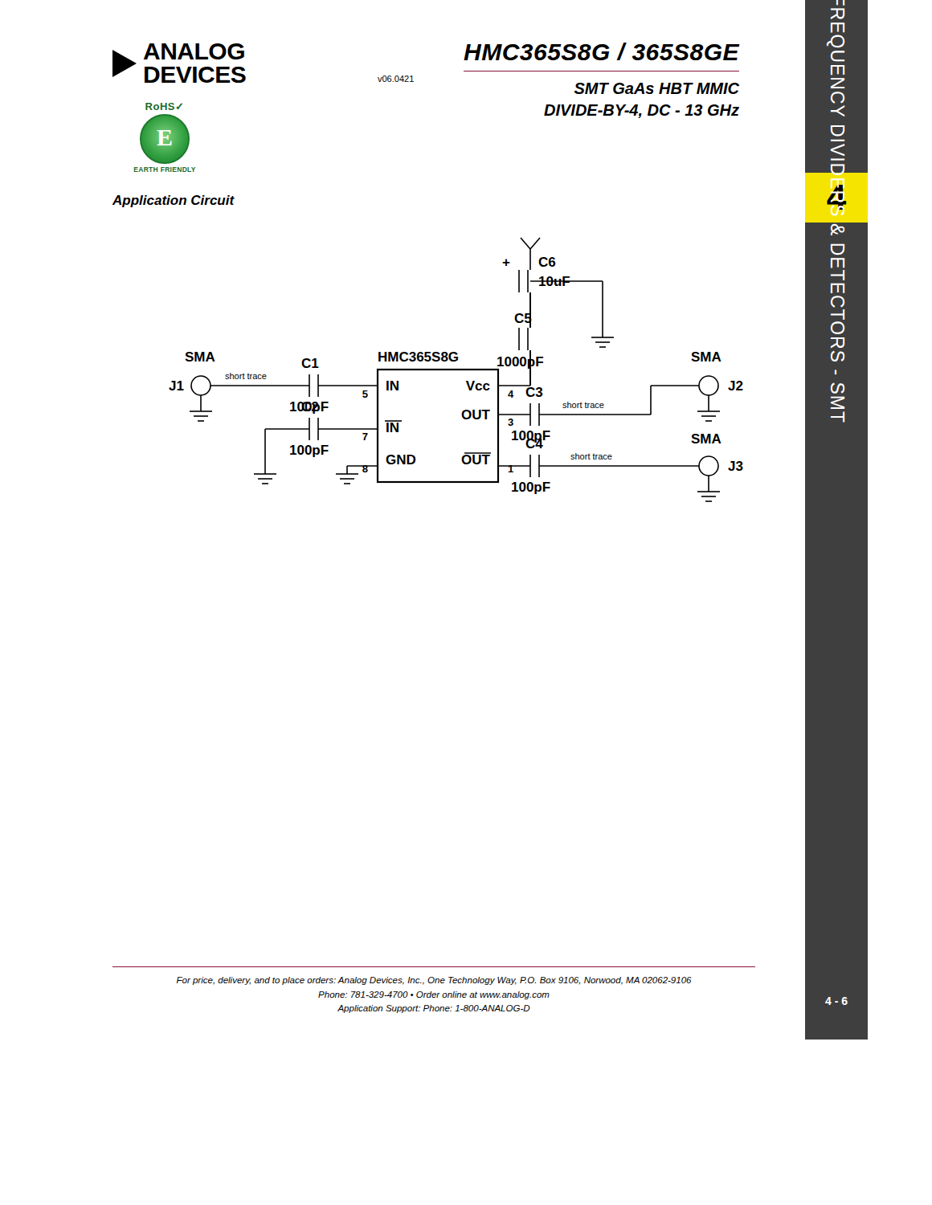4
FREQUENCY DIVIDERS & DETECTORS - SMT
4 - 6
ANALOG
DEVICES
RoHS✓
E
EARTH FRIENDLY
v06.0421
HMC365S8G / 365S8GE
SMT GaAs HBT MMIC
DIVIDE-BY-4, DC - 13 GHz
Application Circuit
HMC365S8G IN IN GND Vcc OUT OUT 5 7 8 4 3 1 SMA J1 short trace C1 100pF C2 100pF C5 1000pF C6 10uF + J4 C3 100pF short trace SMA J2 C4 100pF short trace SMA J3
For price, delivery, and to place orders: Analog Devices, Inc., One Technology Way, P.O. Box 9106, Norwood, MA 02062-9106
Phone: 781-329-4700 • Order online at www.analog.com
Application Support: Phone: 1-800-ANALOG-D